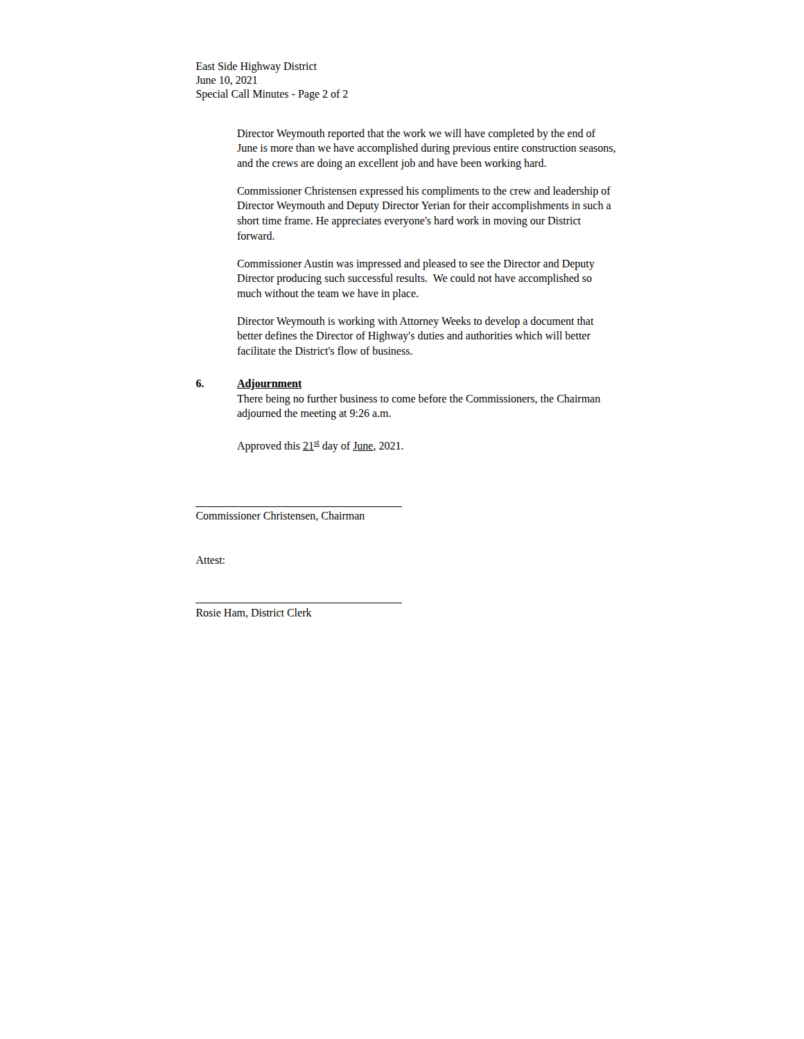East Side Highway District
June 10, 2021
Special Call Minutes - Page 2 of 2
Director Weymouth reported that the work we will have completed by the end of June is more than we have accomplished during previous entire construction seasons, and the crews are doing an excellent job and have been working hard.
Commissioner Christensen expressed his compliments to the crew and leadership of Director Weymouth and Deputy Director Yerian for their accomplishments in such a short time frame. He appreciates everyone's hard work in moving our District forward.
Commissioner Austin was impressed and pleased to see the Director and Deputy Director producing such successful results. We could not have accomplished so much without the team we have in place.
Director Weymouth is working with Attorney Weeks to develop a document that better defines the Director of Highway's duties and authorities which will better facilitate the District's flow of business.
6.
Adjournment
There being no further business to come before the Commissioners, the Chairman adjourned the meeting at 9:26 a.m.
Approved this 21st day of June, 2021.
Commissioner Christensen, Chairman
Attest:
Rosie Ham, District Clerk